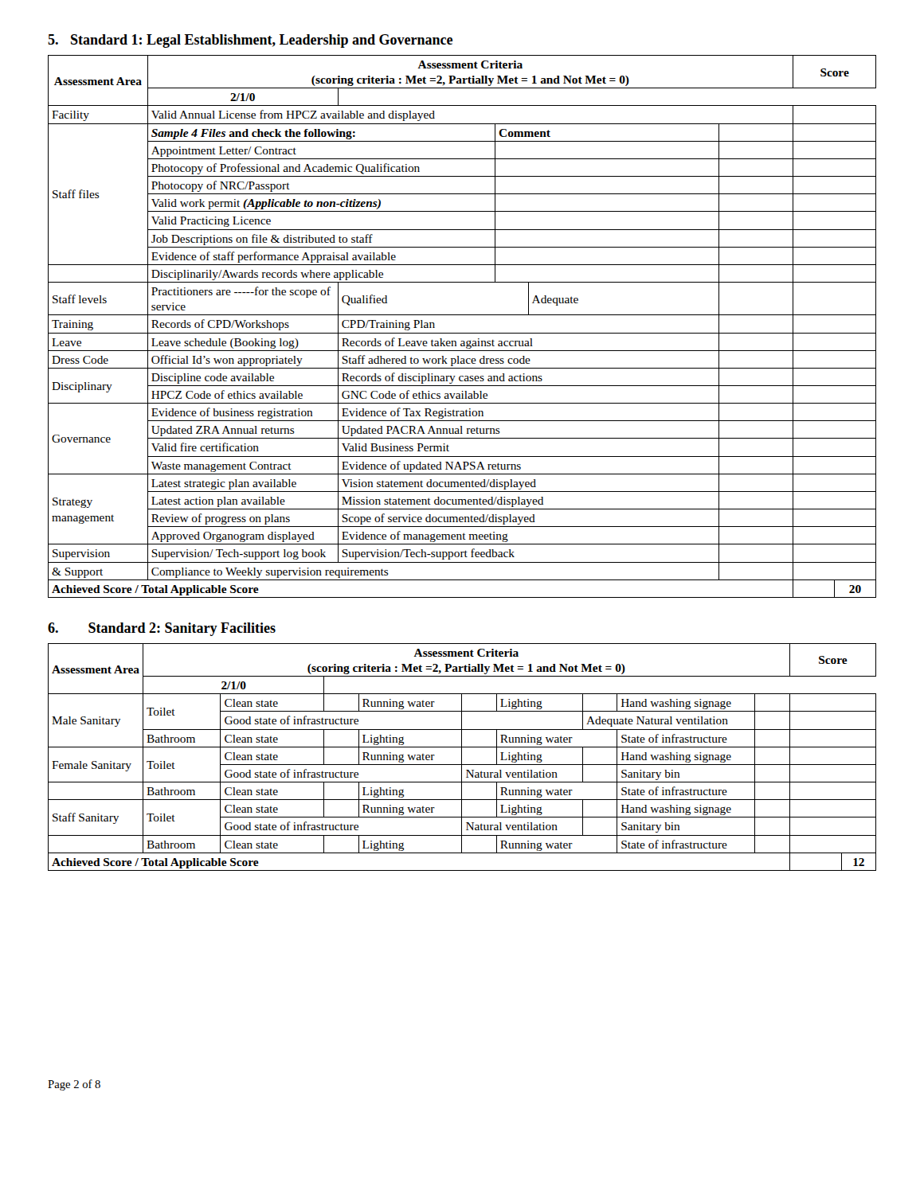5. Standard 1: Legal Establishment, Leadership and Governance
| Assessment Area | Assessment Criteria (scoring criteria : Met =2, Partially Met = 1 and Not Met = 0) | Score |
| --- | --- | --- |
| 2/1/0 |
| Facility | Valid Annual License from HPCZ available and displayed | |
| Staff files | Sample 4 Files and check the following: | Comment | | |
| Appointment Letter/ Contract | | | |
| Photocopy of Professional and Academic Qualification | | | |
| Photocopy of NRC/Passport | | | |
| Valid work permit (Applicable to non-citizens) | | | |
| Valid Practicing Licence | | | |
| Job Descriptions on file & distributed to staff | | | |
| Evidence of staff performance Appraisal available | | | |
| | Disciplinarily/Awards records where applicable | | | |
| Staff levels | Practitioners are -----for the scope of service | Qualified | Adequate | | |
| Training | Records of CPD/Workshops | CPD/Training Plan | | |
| Leave | Leave schedule (Booking log) | Records of Leave taken against accrual | | |
| Dress Code | Official Id’s won appropriately | Staff adhered to work place dress code | | |
| Disciplinary | Discipline code available | Records of disciplinary cases and actions | | |
| HPCZ Code of ethics available | GNC Code of ethics available | | |
| Governance | Evidence of business registration | Evidence of Tax Registration | | |
| Updated ZRA Annual returns | Updated PACRA Annual returns | | |
| Valid fire certification | Valid Business Permit | | |
| Waste management Contract | Evidence of updated NAPSA returns | | |
| Strategy management | Latest strategic plan available | Vision statement documented/displayed | | |
| Latest action plan available | Mission statement documented/displayed | | |
| Review of progress on plans | Scope of service documented/displayed | | |
| Approved Organogram displayed | Evidence of management meeting | | |
| Supervision | Supervision/ Tech-support log book | Supervision/Tech-support feedback | | |
| & Support | Compliance to Weekly supervision requirements | | |
| Achieved Score / Total Applicable Score | | 20 |
6. Standard 2: Sanitary Facilities
| Assessment Area | Assessment Criteria (scoring criteria : Met =2, Partially Met = 1 and Not Met = 0) | Score |
| --- | --- | --- |
| 2/1/0 |
| Male Sanitary | Toilet | Clean state | | Running water | | Lighting | | Hand washing signage | | |
| Good state of infrastructure | | Adequate Natural ventilation | | |
| Bathroom | Clean state | | Lighting | | Running water | State of infrastructure | | |
| Female Sanitary | Toilet | Clean state | | Running water | | Lighting | | Hand washing signage | | |
| Good state of infrastructure | Natural ventilation | | Sanitary bin | | |
| | Bathroom | Clean state | | Lighting | | Running water | State of infrastructure | | |
| Staff Sanitary | Toilet | Clean state | | Running water | | Lighting | | Hand washing signage | | |
| Good state of infrastructure | Natural ventilation | | Sanitary bin | | |
| | Bathroom | Clean state | | Lighting | | Running water | State of infrastructure | | |
| Achieved Score / Total Applicable Score | | 12 |
Page 2 of 8